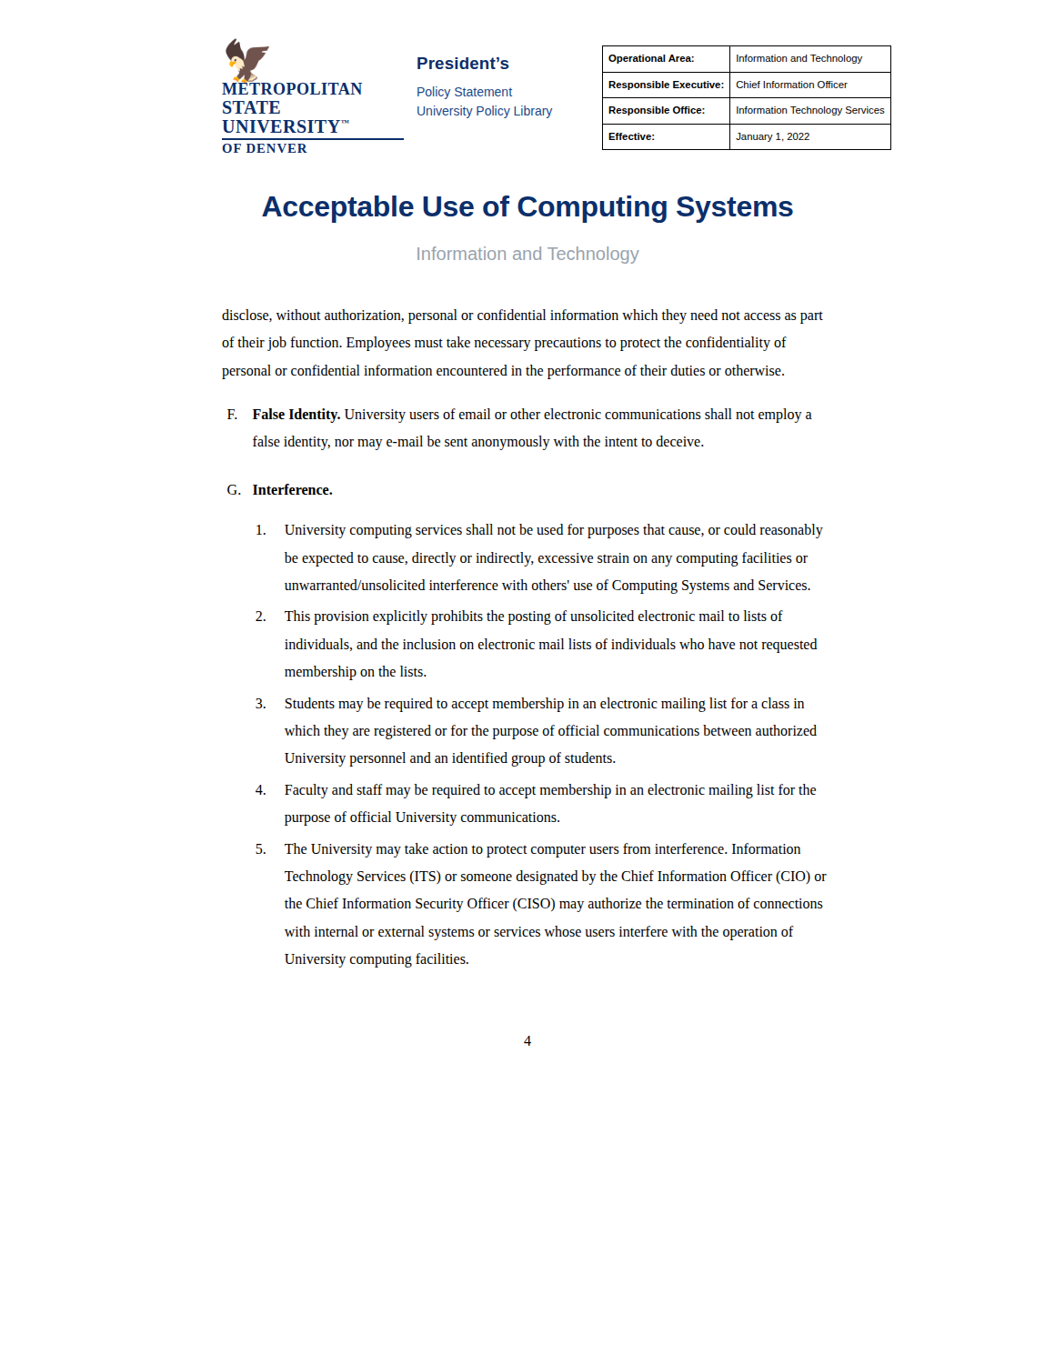🦅 METROPOLITAN STATE UNIVERSITY™
OF DENVER
President’s
Policy Statement
University Policy Library
| Operational Area: | Information and Technology |
| Responsible Executive: | Chief Information Officer |
| Responsible Office: | Information Technology Services |
| Effective: | January 1, 2022 |
Acceptable Use of Computing Systems
Information and Technology
disclose, without authorization, personal or confidential information which they need not access as part of their job function. Employees must take necessary precautions to protect the confidentiality of personal or confidential information encountered in the performance of their duties or otherwise.
F. False Identity. University users of email or other electronic communications shall not employ a false identity, nor may e-mail be sent anonymously with the intent to deceive.
G. Interference.
1. University computing services shall not be used for purposes that cause, or could reasonably be expected to cause, directly or indirectly, excessive strain on any computing facilities or unwarranted/unsolicited interference with others' use of Computing Systems and Services.
2. This provision explicitly prohibits the posting of unsolicited electronic mail to lists of individuals, and the inclusion on electronic mail lists of individuals who have not requested membership on the lists.
3. Students may be required to accept membership in an electronic mailing list for a class in which they are registered or for the purpose of official communications between authorized University personnel and an identified group of students.
4. Faculty and staff may be required to accept membership in an electronic mailing list for the purpose of official University communications.
5. The University may take action to protect computer users from interference. Information Technology Services (ITS) or someone designated by the Chief Information Officer (CIO) or the Chief Information Security Officer (CISO) may authorize the termination of connections with internal or external systems or services whose users interfere with the operation of University computing facilities.
4